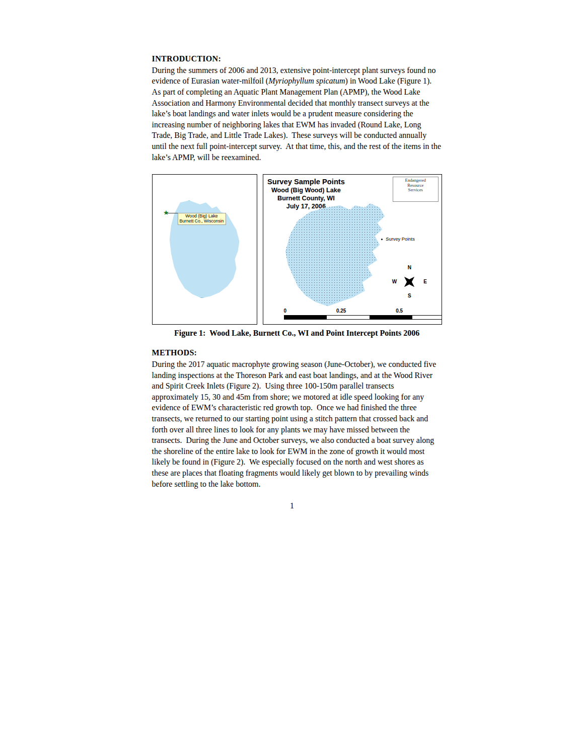INTRODUCTION:
During the summers of 2006 and 2013, extensive point-intercept plant surveys found no evidence of Eurasian water-milfoil (Myriophyllum spicatum) in Wood Lake (Figure 1). As part of completing an Aquatic Plant Management Plan (APMP), the Wood Lake Association and Harmony Environmental decided that monthly transect surveys at the lake’s boat landings and water inlets would be a prudent measure considering the increasing number of neighboring lakes that EWM has invaded (Round Lake, Long Trade, Big Trade, and Little Trade Lakes). These surveys will be conducted annually until the next full point-intercept survey. At that time, this, and the rest of the items in the lake’s APMP, will be reexamined.
★
Wood (Big) Lake
Burnett Co., Wisconsin
Survey Sample Points
Wood (Big Wood) Lake
Burnett County, WI
July 17, 2006
Endangered
Resource
Services
Survey Points
N S W E
00.250.51
Miles
Figure 1: Wood Lake, Burnett Co., WI and Point Intercept Points 2006
METHODS:
During the 2017 aquatic macrophyte growing season (June-October), we conducted five landing inspections at the Thoreson Park and east boat landings, and at the Wood River and Spirit Creek Inlets (Figure 2). Using three 100-150m parallel transects approximately 15, 30 and 45m from shore; we motored at idle speed looking for any evidence of EWM’s characteristic red growth top. Once we had finished the three transects, we returned to our starting point using a stitch pattern that crossed back and forth over all three lines to look for any plants we may have missed between the transects. During the June and October surveys, we also conducted a boat survey along the shoreline of the entire lake to look for EWM in the zone of growth it would most likely be found in (Figure 2). We especially focused on the north and west shores as these are places that floating fragments would likely get blown to by prevailing winds before settling to the lake bottom.
1